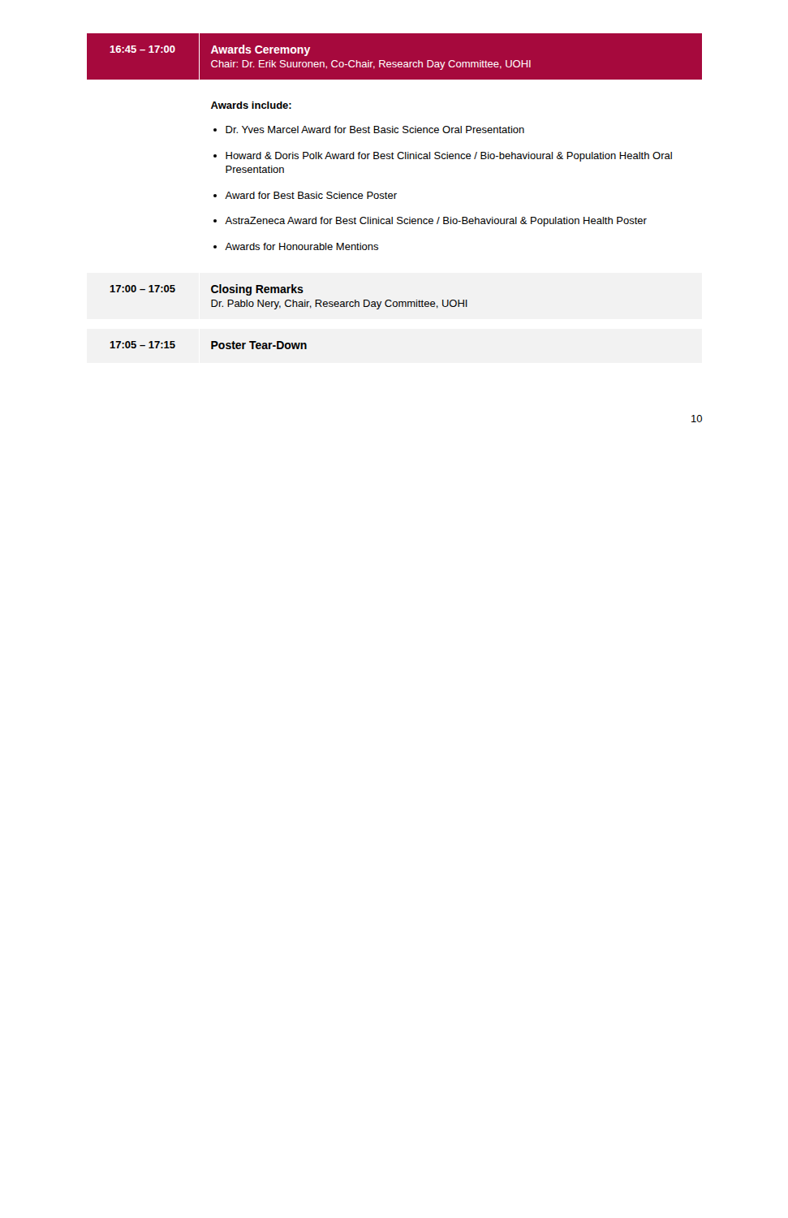| 16:45 – 17:00 | Awards Ceremony Chair: Dr. Erik Suuronen, Co-Chair, Research Day Committee, UOHI |
| | Awards include: Dr. Yves Marcel Award for Best Basic Science Oral Presentation Howard & Doris Polk Award for Best Clinical Science / Bio-behavioural & Population Health Oral Presentation Award for Best Basic Science Poster AstraZeneca Award for Best Clinical Science / Bio-Behavioural & Population Health Poster Awards for Honourable Mentions |
| 17:00 – 17:05 | Closing Remarks Dr. Pablo Nery, Chair, Research Day Committee, UOHI |
| 17:05 – 17:15 | Poster Tear-Down |
10